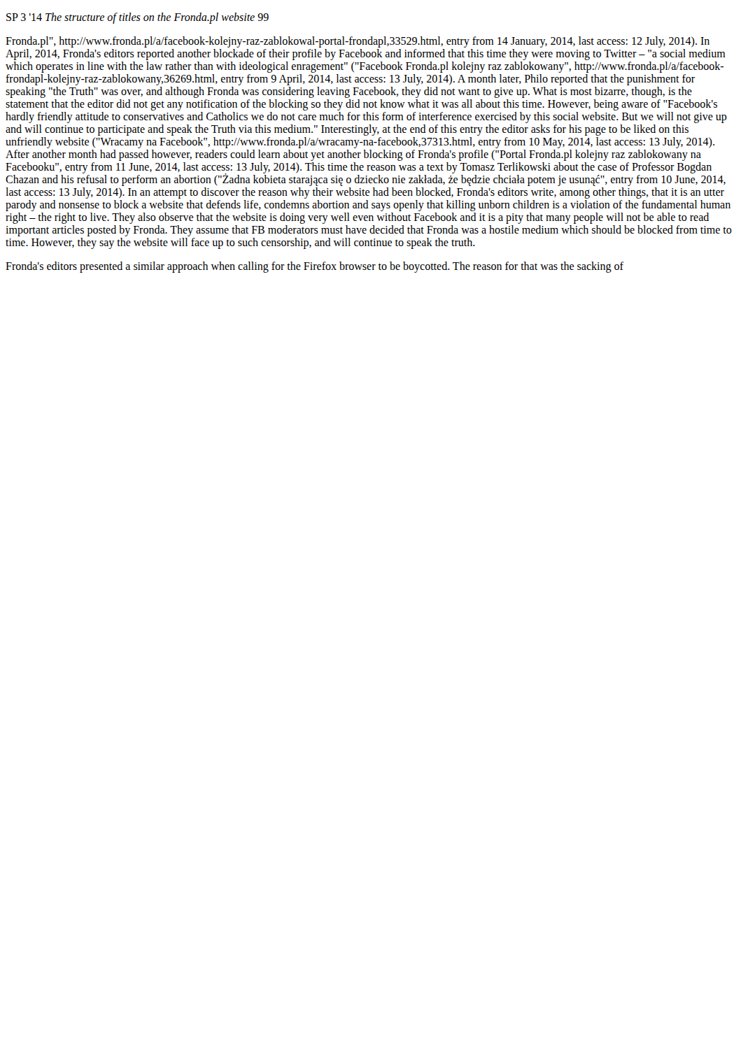SP 3 '14 The structure of titles on the Fronda.pl website 99
Fronda.pl", http://www.fronda.pl/a/facebook-kolejny-raz-zablokowal-portal-frondapl,33529.html, entry from 14 January, 2014, last access: 12 July, 2014). In April, 2014, Fronda's editors reported another blockade of their profile by Facebook and informed that this time they were moving to Twitter – "a social medium which operates in line with the law rather than with ideological enragement" ("Facebook Fronda.pl kolejny raz zablokowany", http://www.fronda.pl/a/facebook-frondapl-kolejny-raz-zablokowany,36269.html, entry from 9 April, 2014, last access: 13 July, 2014). A month later, Philo reported that the punishment for speaking "the Truth" was over, and although Fronda was considering leaving Facebook, they did not want to give up. What is most bizarre, though, is the statement that the editor did not get any notification of the blocking so they did not know what it was all about this time. However, being aware of "Facebook's hardly friendly attitude to conservatives and Catholics we do not care much for this form of interference exercised by this social website. But we will not give up and will continue to participate and speak the Truth via this medium." Interestingly, at the end of this entry the editor asks for his page to be liked on this unfriendly website ("Wracamy na Facebook", http://www.fronda.pl/a/wracamy-na-facebook,37313.html, entry from 10 May, 2014, last access: 13 July, 2014). After another month had passed however, readers could learn about yet another blocking of Fronda's profile ("Portal Fronda.pl kolejny raz zablokowany na Facebooku", entry from 11 June, 2014, last access: 13 July, 2014). This time the reason was a text by Tomasz Terlikowski about the case of Professor Bogdan Chazan and his refusal to perform an abortion ("Żadna kobieta starająca się o dziecko nie zakłada, że będzie chciała potem je usunąć", entry from 10 June, 2014, last access: 13 July, 2014). In an attempt to discover the reason why their website had been blocked, Fronda's editors write, among other things, that it is an utter parody and nonsense to block a website that defends life, condemns abortion and says openly that killing unborn children is a violation of the fundamental human right – the right to live. They also observe that the website is doing very well even without Facebook and it is a pity that many people will not be able to read important articles posted by Fronda. They assume that FB moderators must have decided that Fronda was a hostile medium which should be blocked from time to time. However, they say the website will face up to such censorship, and will continue to speak the truth.
Fronda's editors presented a similar approach when calling for the Firefox browser to be boycotted. The reason for that was the sacking of